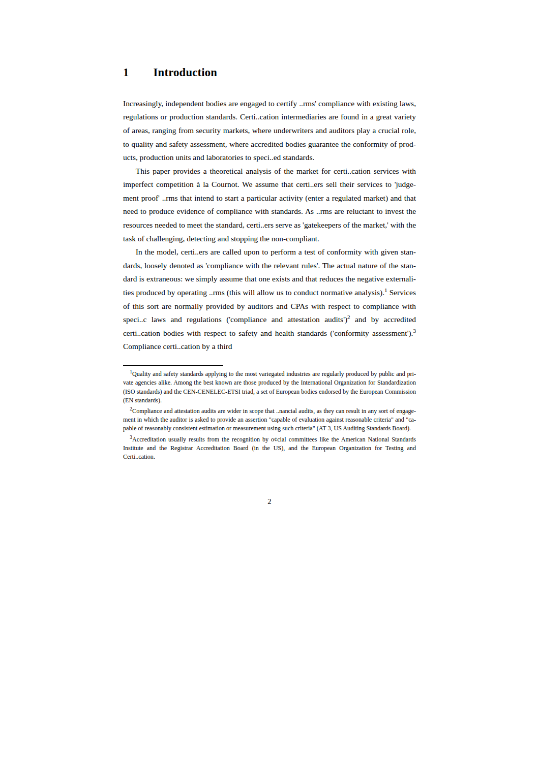1 Introduction
Increasingly, independent bodies are engaged to certify ..rms' compliance with existing laws, regulations or production standards. Certi..cation intermediaries are found in a great variety of areas, ranging from security markets, where underwriters and auditors play a crucial role, to quality and safety assessment, where accredited bodies guarantee the conformity of products, production units and laboratories to speci..ed standards.
This paper provides a theoretical analysis of the market for certi..cation services with imperfect competition à la Cournot. We assume that certi..ers sell their services to 'judgement proof' ..rms that intend to start a particular activity (enter a regulated market) and that need to produce evidence of compliance with standards. As ..rms are reluctant to invest the resources needed to meet the standard, certi..ers serve as 'gatekeepers of the market,' with the task of challenging, detecting and stopping the non-compliant.
In the model, certi..ers are called upon to perform a test of conformity with given standards, loosely denoted as 'compliance with the relevant rules'. The actual nature of the standard is extraneous: we simply assume that one exists and that reduces the negative externalities produced by operating ..rms (this will allow us to conduct normative analysis).1 Services of this sort are normally provided by auditors and CPAs with respect to compliance with speci..c laws and regulations ('compliance and attestation audits')2 and by accredited certi..cation bodies with respect to safety and health standards ('conformity assessment').3 Compliance certi..cation by a third
1Quality and safety standards applying to the most variegated industries are regularly produced by public and private agencies alike. Among the best known are those produced by the International Organization for Standardization (ISO standards) and the CEN-CENELEC-ETSI triad, a set of European bodies endorsed by the European Commission (EN standards).
2Compliance and attestation audits are wider in scope that ..nancial audits, as they can result in any sort of engagement in which the auditor is asked to provide an assertion "capable of evaluation against reasonable criteria" and "capable of reasonably consistent estimation or measurement using such criteria" (AT 3, US Auditing Standards Board).
3Accreditation usually results from the recognition by o¢cial committees like the American National Standards Institute and the Registrar Accreditation Board (in the US), and the European Organization for Testing and Certi..cation.
2